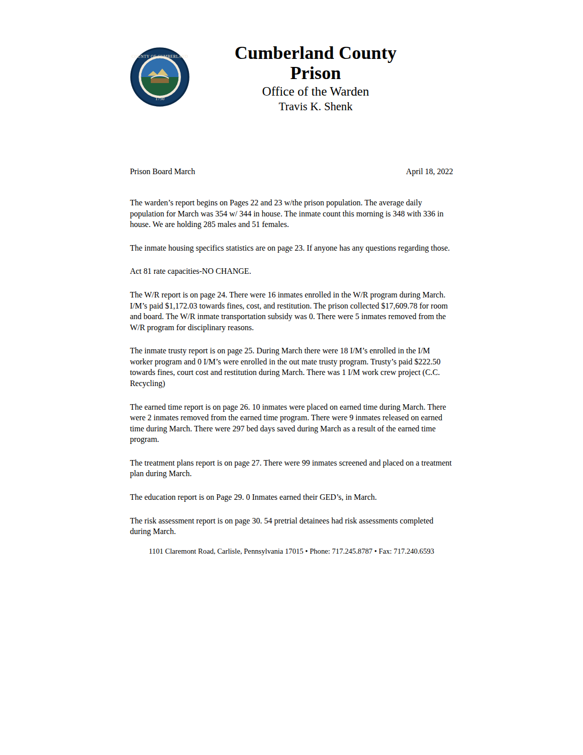COUNTY OF CUMBERLAND 1750
Cumberland County Prison
Office of the Warden
Travis K. Shenk
Prison Board March
April 18, 2022
The warden’s report begins on Pages 22 and 23 w/the prison population. The average daily population for March was 354 w/ 344 in house. The inmate count this morning is 348 with 336 in house. We are holding 285 males and 51 females.
The inmate housing specifics statistics are on page 23. If anyone has any questions regarding those.
Act 81 rate capacities-NO CHANGE.
The W/R report is on page 24. There were 16 inmates enrolled in the W/R program during March. I/M’s paid $1,172.03 towards fines, cost, and restitution. The prison collected $17,609.78 for room and board. The W/R inmate transportation subsidy was 0. There were 5 inmates removed from the W/R program for disciplinary reasons.
The inmate trusty report is on page 25. During March there were 18 I/M’s enrolled in the I/M worker program and 0 I/M’s were enrolled in the out mate trusty program. Trusty’s paid $222.50 towards fines, court cost and restitution during March. There was 1 I/M work crew project (C.C. Recycling)
The earned time report is on page 26. 10 inmates were placed on earned time during March. There were 2 inmates removed from the earned time program. There were 9 inmates released on earned time during March. There were 297 bed days saved during March as a result of the earned time program.
The treatment plans report is on page 27. There were 99 inmates screened and placed on a treatment plan during March.
The education report is on Page 29. 0 Inmates earned their GED’s, in March.
The risk assessment report is on page 30. 54 pretrial detainees had risk assessments completed during March.
1101 Claremont Road, Carlisle, Pennsylvania 17015 • Phone: 717.245.8787 • Fax: 717.240.6593